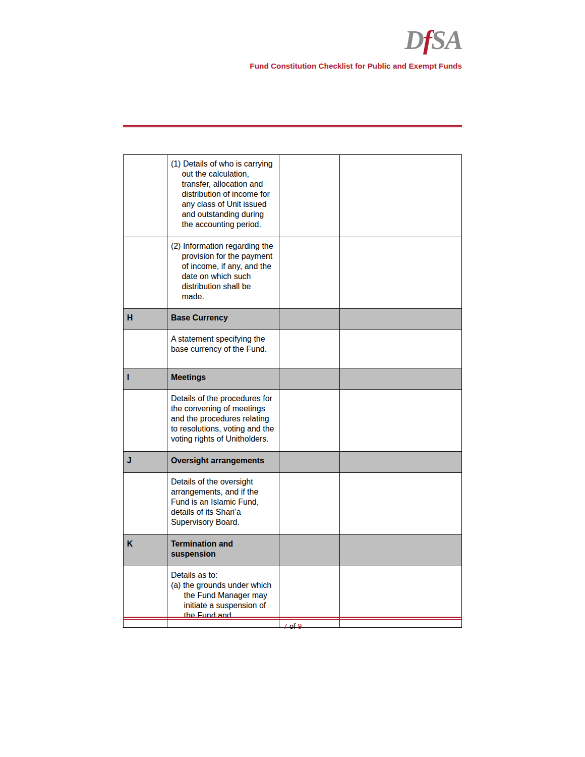DfSA
Fund Constitution Checklist for Public and Exempt Funds
| | (1) Details of who is carrying out the calculation, transfer, allocation and distribution of income for any class of Unit issued and outstanding during the accounting period. | | |
| | (2) Information regarding the provision for the payment of income, if any, and the date on which such distribution shall be made. | | |
| H | Base Currency | | |
| | A statement specifying the base currency of the Fund. | | |
| I | Meetings | | |
| | Details of the procedures for the convening of meetings and the procedures relating to resolutions, voting and the voting rights of Unitholders. | | |
| J | Oversight arrangements | | |
| | Details of the oversight arrangements, and if the Fund is an Islamic Fund, details of its Shari’a Supervisory Board. | | |
| K | Termination and suspension | | |
| | Details as to: (a) the grounds under which the Fund Manager may initiate a suspension of the Fund and | | |
7 of 9